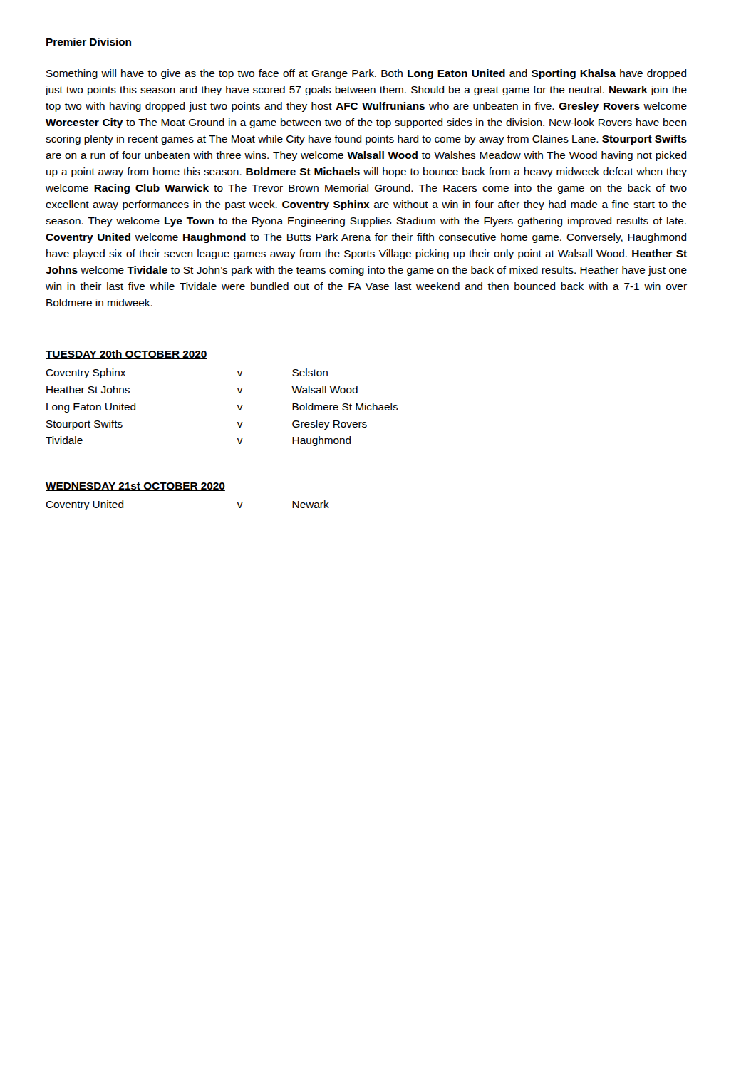Premier Division
Something will have to give as the top two face off at Grange Park. Both Long Eaton United and Sporting Khalsa have dropped just two points this season and they have scored 57 goals between them. Should be a great game for the neutral. Newark join the top two with having dropped just two points and they host AFC Wulfrunians who are unbeaten in five. Gresley Rovers welcome Worcester City to The Moat Ground in a game between two of the top supported sides in the division. New-look Rovers have been scoring plenty in recent games at The Moat while City have found points hard to come by away from Claines Lane. Stourport Swifts are on a run of four unbeaten with three wins. They welcome Walsall Wood to Walshes Meadow with The Wood having not picked up a point away from home this season. Boldmere St Michaels will hope to bounce back from a heavy midweek defeat when they welcome Racing Club Warwick to The Trevor Brown Memorial Ground. The Racers come into the game on the back of two excellent away performances in the past week. Coventry Sphinx are without a win in four after they had made a fine start to the season. They welcome Lye Town to the Ryona Engineering Supplies Stadium with the Flyers gathering improved results of late. Coventry United welcome Haughmond to The Butts Park Arena for their fifth consecutive home game. Conversely, Haughmond have played six of their seven league games away from the Sports Village picking up their only point at Walsall Wood. Heather St Johns welcome Tividale to St John’s park with the teams coming into the game on the back of mixed results. Heather have just one win in their last five while Tividale were bundled out of the FA Vase last weekend and then bounced back with a 7-1 win over Boldmere in midweek.
TUESDAY 20th OCTOBER 2020
| Coventry Sphinx | v | Selston |
| Heather St Johns | v | Walsall Wood |
| Long Eaton United | v | Boldmere St Michaels |
| Stourport Swifts | v | Gresley Rovers |
| Tividale | v | Haughmond |
WEDNESDAY 21st OCTOBER 2020
| Coventry United | v | Newark |